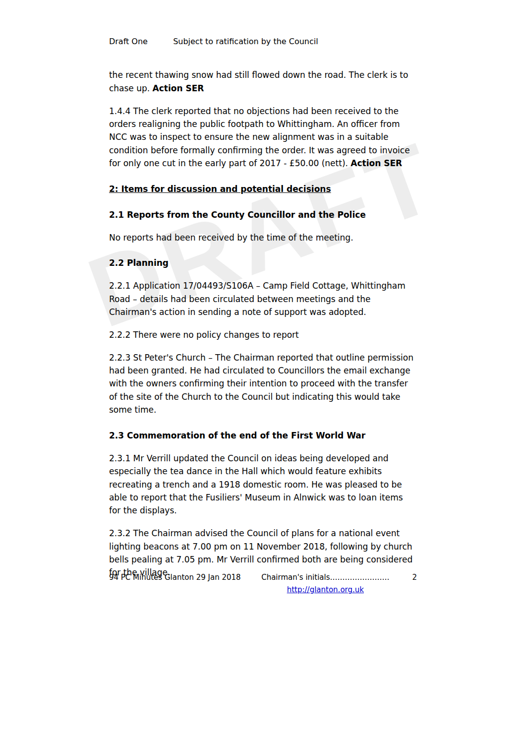DRAFT
Draft One Subject to ratification by the Council
the recent thawing snow had still flowed down the road. The clerk is to chase up. Action SER
1.4.4 The clerk reported that no objections had been received to the orders realigning the public footpath to Whittingham. An officer from NCC was to inspect to ensure the new alignment was in a suitable condition before formally confirming the order. It was agreed to invoice for only one cut in the early part of 2017 - £50.00 (nett). Action SER
2: Items for discussion and potential decisions
2.1 Reports from the County Councillor and the Police
No reports had been received by the time of the meeting.
2.2 Planning
2.2.1 Application 17/04493/S106A – Camp Field Cottage, Whittingham Road – details had been circulated between meetings and the Chairman's action in sending a note of support was adopted.
2.2.2 There were no policy changes to report
2.2.3 St Peter's Church – The Chairman reported that outline permission had been granted. He had circulated to Councillors the email exchange with the owners confirming their intention to proceed with the transfer of the site of the Church to the Council but indicating this would take some time.
2.3 Commemoration of the end of the First World War
2.3.1 Mr Verrill updated the Council on ideas being developed and especially the tea dance in the Hall which would feature exhibits recreating a trench and a 1918 domestic room. He was pleased to be able to report that the Fusiliers' Museum in Alnwick was to loan items for the displays.
2.3.2 The Chairman advised the Council of plans for a national event lighting beacons at 7.00 pm on 11 November 2018, following by church bells pealing at 7.05 pm. Mr Verrill confirmed both are being considered for the village.
94 PC Minutes Glanton 29 Jan 2018 Chairman's initials…………………… http://glanton.org.uk 2